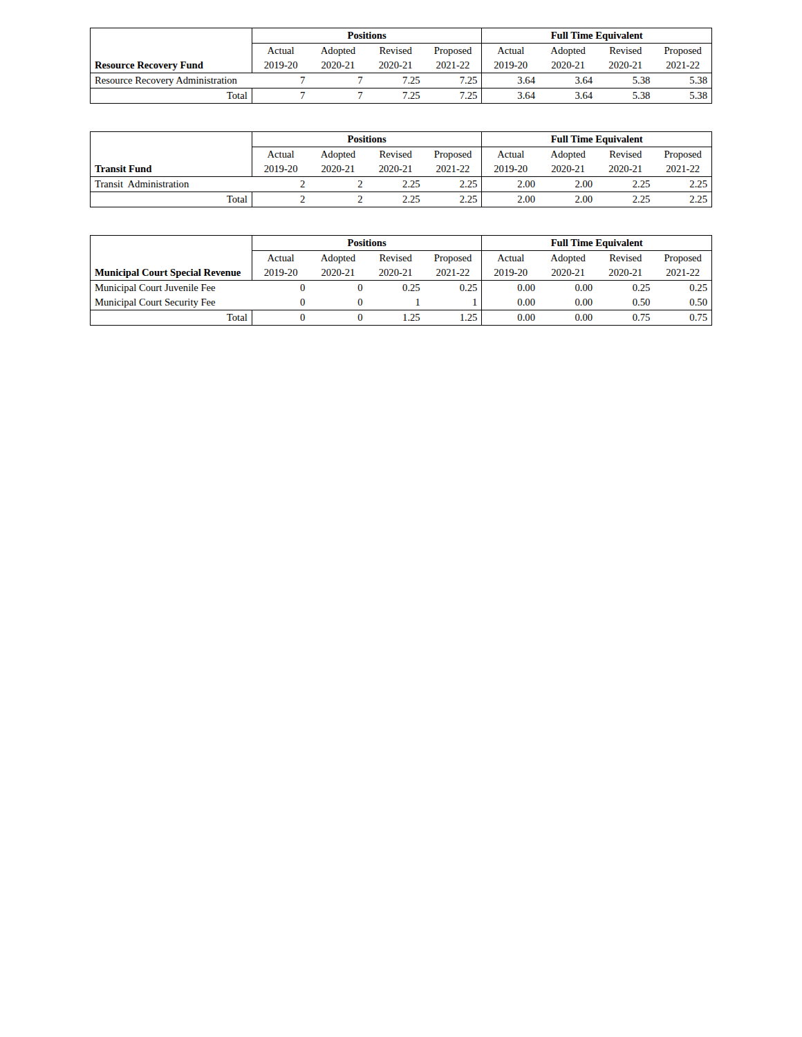| | Positions | Full Time Equivalent |
| --- | --- | --- |
| | Actual | Adopted | Revised | Proposed | Actual | Adopted | Revised | Proposed |
| Resource Recovery Fund | 2019-20 | 2020-21 | 2020-21 | 2021-22 | 2019-20 | 2020-21 | 2020-21 | 2021-22 |
| Resource Recovery Administration | 7 | 7 | 7.25 | 7.25 | 3.64 | 3.64 | 5.38 | 5.38 |
| Total | 7 | 7 | 7.25 | 7.25 | 3.64 | 3.64 | 5.38 | 5.38 |
| | Positions | Full Time Equivalent |
| --- | --- | --- |
| | Actual | Adopted | Revised | Proposed | Actual | Adopted | Revised | Proposed |
| Transit Fund | 2019-20 | 2020-21 | 2020-21 | 2021-22 | 2019-20 | 2020-21 | 2020-21 | 2021-22 |
| Transit Administration | 2 | 2 | 2.25 | 2.25 | 2.00 | 2.00 | 2.25 | 2.25 |
| Total | 2 | 2 | 2.25 | 2.25 | 2.00 | 2.00 | 2.25 | 2.25 |
| | Positions | Full Time Equivalent |
| --- | --- | --- |
| | Actual | Adopted | Revised | Proposed | Actual | Adopted | Revised | Proposed |
| Municipal Court Special Revenue | 2019-20 | 2020-21 | 2020-21 | 2021-22 | 2019-20 | 2020-21 | 2020-21 | 2021-22 |
| Municipal Court Juvenile Fee | 0 | 0 | 0.25 | 0.25 | 0.00 | 0.00 | 0.25 | 0.25 |
| Municipal Court Security Fee | 0 | 0 | 1 | 1 | 0.00 | 0.00 | 0.50 | 0.50 |
| Total | 0 | 0 | 1.25 | 1.25 | 0.00 | 0.00 | 0.75 | 0.75 |